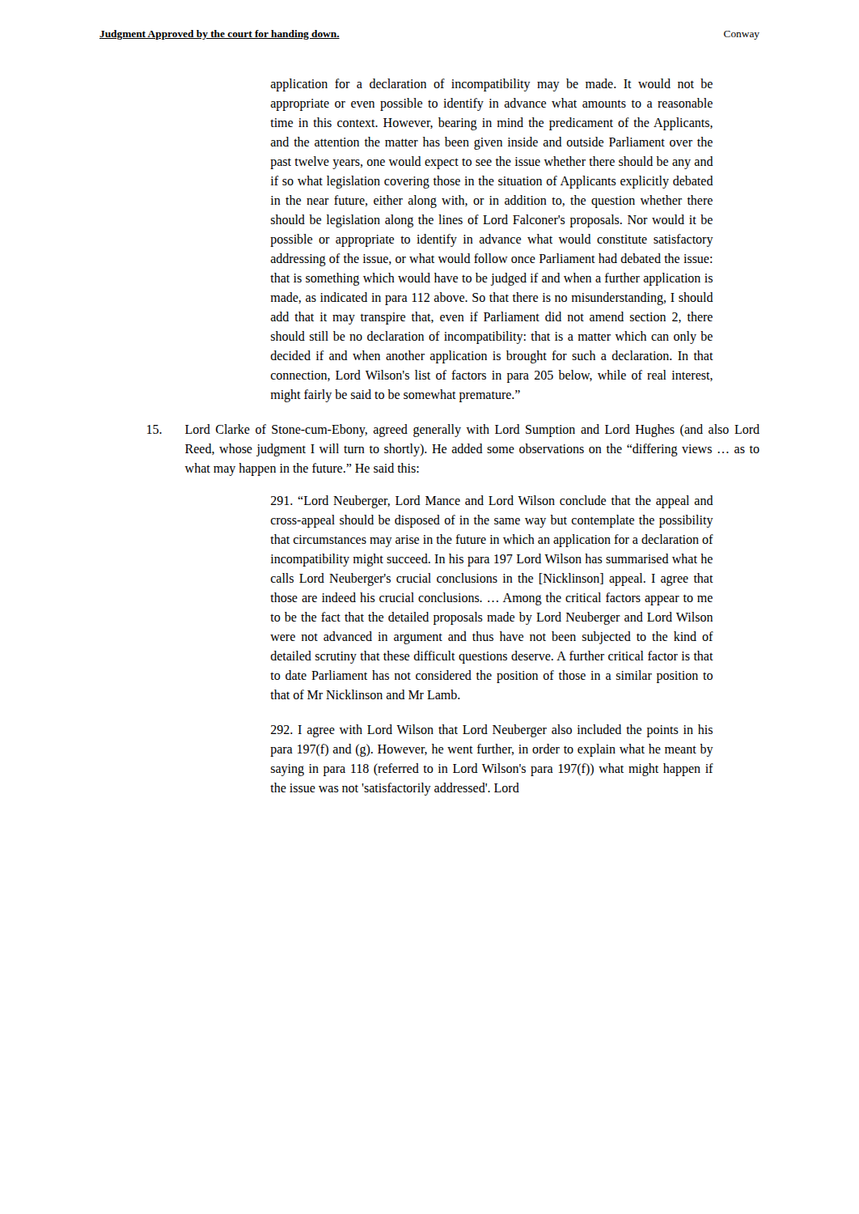Judgment Approved by the court for handing down.
Conway
application for a declaration of incompatibility may be made. It would not be appropriate or even possible to identify in advance what amounts to a reasonable time in this context. However, bearing in mind the predicament of the Applicants, and the attention the matter has been given inside and outside Parliament over the past twelve years, one would expect to see the issue whether there should be any and if so what legislation covering those in the situation of Applicants explicitly debated in the near future, either along with, or in addition to, the question whether there should be legislation along the lines of Lord Falconer's proposals. Nor would it be possible or appropriate to identify in advance what would constitute satisfactory addressing of the issue, or what would follow once Parliament had debated the issue: that is something which would have to be judged if and when a further application is made, as indicated in para 112 above. So that there is no misunderstanding, I should add that it may transpire that, even if Parliament did not amend section 2, there should still be no declaration of incompatibility: that is a matter which can only be decided if and when another application is brought for such a declaration. In that connection, Lord Wilson's list of factors in para 205 below, while of real interest, might fairly be said to be somewhat premature.”
15. Lord Clarke of Stone-cum-Ebony, agreed generally with Lord Sumption and Lord Hughes (and also Lord Reed, whose judgment I will turn to shortly). He added some observations on the “differing views … as to what may happen in the future.” He said this:
291. “Lord Neuberger, Lord Mance and Lord Wilson conclude that the appeal and cross-appeal should be disposed of in the same way but contemplate the possibility that circumstances may arise in the future in which an application for a declaration of incompatibility might succeed. In his para 197 Lord Wilson has summarised what he calls Lord Neuberger's crucial conclusions in the [Nicklinson] appeal. I agree that those are indeed his crucial conclusions. … Among the critical factors appear to me to be the fact that the detailed proposals made by Lord Neuberger and Lord Wilson were not advanced in argument and thus have not been subjected to the kind of detailed scrutiny that these difficult questions deserve. A further critical factor is that to date Parliament has not considered the position of those in a similar position to that of Mr Nicklinson and Mr Lamb.
292. I agree with Lord Wilson that Lord Neuberger also included the points in his para 197(f) and (g). However, he went further, in order to explain what he meant by saying in para 118 (referred to in Lord Wilson's para 197(f)) what might happen if the issue was not 'satisfactorily addressed'. Lord